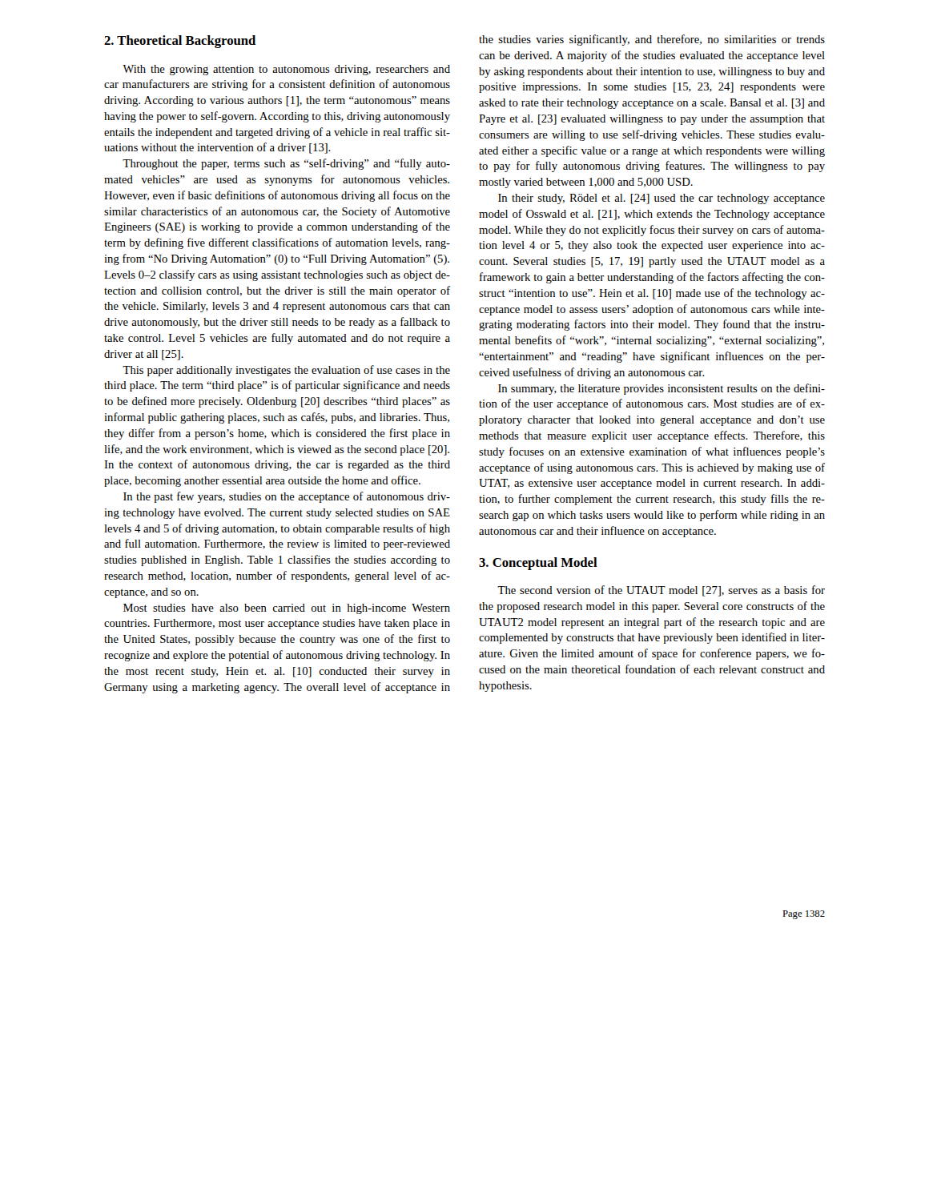2. Theoretical Background
With the growing attention to autonomous driving, researchers and car manufacturers are striving for a consistent definition of autonomous driving. According to various authors [1], the term “autonomous” means having the power to self-govern. According to this, driving autonomously entails the independent and targeted driving of a vehicle in real traffic situations without the intervention of a driver [13].
Throughout the paper, terms such as “self-driving” and “fully automated vehicles” are used as synonyms for autonomous vehicles. However, even if basic definitions of autonomous driving all focus on the similar characteristics of an autonomous car, the Society of Automotive Engineers (SAE) is working to provide a common understanding of the term by defining five different classifications of automation levels, ranging from “No Driving Automation” (0) to “Full Driving Automation” (5). Levels 0–2 classify cars as using assistant technologies such as object detection and collision control, but the driver is still the main operator of the vehicle. Similarly, levels 3 and 4 represent autonomous cars that can drive autonomously, but the driver still needs to be ready as a fallback to take control. Level 5 vehicles are fully automated and do not require a driver at all [25].
This paper additionally investigates the evaluation of use cases in the third place. The term “third place” is of particular significance and needs to be defined more precisely. Oldenburg [20] describes “third places” as informal public gathering places, such as cafés, pubs, and libraries. Thus, they differ from a person’s home, which is considered the first place in life, and the work environment, which is viewed as the second place [20]. In the context of autonomous driving, the car is regarded as the third place, becoming another essential area outside the home and office.
In the past few years, studies on the acceptance of autonomous driving technology have evolved. The current study selected studies on SAE levels 4 and 5 of driving automation, to obtain comparable results of high and full automation. Furthermore, the review is limited to peer-reviewed studies published in English. Table 1 classifies the studies according to research method, location, number of respondents, general level of acceptance, and so on.
Most studies have also been carried out in high-income Western countries. Furthermore, most user acceptance studies have taken place in the United States, possibly because the country was one of the first to recognize and explore the potential of autonomous driving technology. In the most recent study, Hein et. al. [10] conducted their survey in Germany using a marketing agency. The overall level of acceptance in the studies varies significantly, and therefore, no similarities or trends can be derived. A majority of the studies evaluated the acceptance level by asking respondents about their intention to use, willingness to buy and positive impressions. In some studies [15, 23, 24] respondents were asked to rate their technology acceptance on a scale. Bansal et al. [3] and Payre et al. [23] evaluated willingness to pay under the assumption that consumers are willing to use self-driving vehicles. These studies evaluated either a specific value or a range at which respondents were willing to pay for fully autonomous driving features. The willingness to pay mostly varied between 1,000 and 5,000 USD.
In their study, Rödel et al. [24] used the car technology acceptance model of Osswald et al. [21], which extends the Technology acceptance model. While they do not explicitly focus their survey on cars of automation level 4 or 5, they also took the expected user experience into account. Several studies [5, 17, 19] partly used the UTAUT model as a framework to gain a better understanding of the factors affecting the construct “intention to use”. Hein et al. [10] made use of the technology acceptance model to assess users’ adoption of autonomous cars while integrating moderating factors into their model. They found that the instrumental benefits of “work”, “internal socializing”, “external socializing”, “entertainment” and “reading” have significant influences on the perceived usefulness of driving an autonomous car.
In summary, the literature provides inconsistent results on the definition of the user acceptance of autonomous cars. Most studies are of exploratory character that looked into general acceptance and don’t use methods that measure explicit user acceptance effects. Therefore, this study focuses on an extensive examination of what influences people’s acceptance of using autonomous cars. This is achieved by making use of UTAT, as extensive user acceptance model in current research. In addition, to further complement the current research, this study fills the research gap on which tasks users would like to perform while riding in an autonomous car and their influence on acceptance.
3. Conceptual Model
The second version of the UTAUT model [27], serves as a basis for the proposed research model in this paper. Several core constructs of the UTAUT2 model represent an integral part of the research topic and are complemented by constructs that have previously been identified in literature. Given the limited amount of space for conference papers, we focused on the main theoretical foundation of each relevant construct and hypothesis.
Page 1382